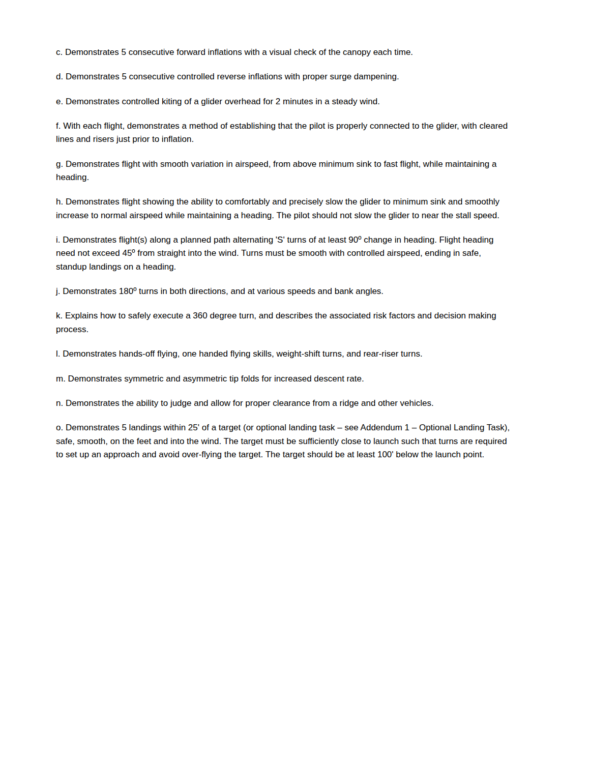c. Demonstrates 5 consecutive forward inflations with a visual check of the canopy each time.
d. Demonstrates 5 consecutive controlled reverse inflations with proper surge dampening.
e. Demonstrates controlled kiting of a glider overhead for 2 minutes in a steady wind.
f. With each flight, demonstrates a method of establishing that the pilot is properly connected to the glider, with cleared lines and risers just prior to inflation.
g. Demonstrates flight with smooth variation in airspeed, from above minimum sink to fast flight, while maintaining a heading.
h. Demonstrates flight showing the ability to comfortably and precisely slow the glider to minimum sink and smoothly increase to normal airspeed while maintaining a heading. The pilot should not slow the glider to near the stall speed.
i. Demonstrates flight(s) along a planned path alternating 'S' turns of at least 90º change in heading. Flight heading need not exceed 45º from straight into the wind. Turns must be smooth with controlled airspeed, ending in safe, standup landings on a heading.
j. Demonstrates 180º turns in both directions, and at various speeds and bank angles.
k. Explains how to safely execute a 360 degree turn, and describes the associated risk factors and decision making process.
l. Demonstrates hands-off flying, one handed flying skills, weight-shift turns, and rear-riser turns.
m. Demonstrates symmetric and asymmetric tip folds for increased descent rate.
n. Demonstrates the ability to judge and allow for proper clearance from a ridge and other vehicles.
o. Demonstrates 5 landings within 25' of a target (or optional landing task – see Addendum 1 – Optional Landing Task), safe, smooth, on the feet and into the wind. The target must be sufficiently close to launch such that turns are required to set up an approach and avoid over-flying the target. The target should be at least 100' below the launch point.